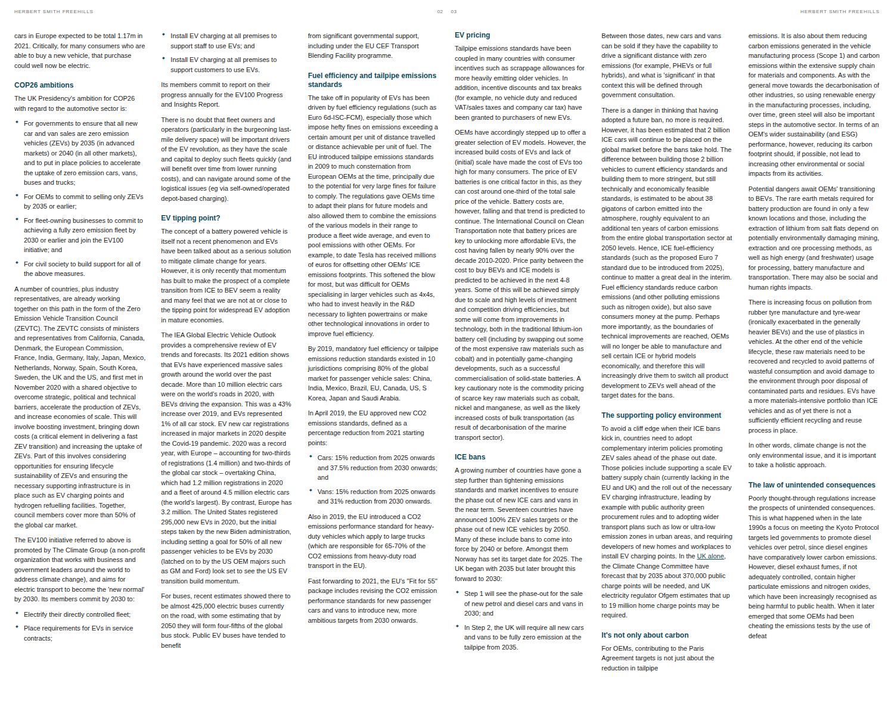Herbert Smith Freehills 02 03 Herbert Smith Freehills
cars in Europe expected to be total 1.17m in 2021. Critically, for many consumers who are able to buy a new vehicle, that purchase could well now be electric.
COP26 ambitions
The UK Presidency's ambition for COP26 with regard to the automotive sector is:
For governments to ensure that all new car and van sales are zero emission vehicles (ZEVs) by 2035 (in advanced markets) or 2040 (in all other markets), and to put in place policies to accelerate the uptake of zero emission cars, vans, buses and trucks;
For OEMs to commit to selling only ZEVs by 2035 or earlier;
For fleet-owning businesses to commit to achieving a fully zero emission fleet by 2030 or earlier and join the EV100 initiative; and
For civil society to build support for all of the above measures.
A number of countries, plus industry representatives, are already working together on this path in the form of the Zero Emission Vehicle Transition Council (ZEVTC). The ZEVTC consists of ministers and representatives from California, Canada, Denmark, the European Commission, France, India, Germany, Italy, Japan, Mexico, Netherlands, Norway, Spain, South Korea, Sweden, the UK and the US, and first met in November 2020 with a shared objective to overcome strategic, political and technical barriers, accelerate the production of ZEVs, and increase economies of scale. This will involve boosting investment, bringing down costs (a critical element in delivering a fast ZEV transition) and increasing the uptake of ZEVs. Part of this involves considering opportunities for ensuring lifecycle sustainability of ZEVs and ensuring the necessary supporting infrastructure is in place such as EV charging points and hydrogen refuelling facilities. Together, council members cover more than 50% of the global car market.
The EV100 initiative referred to above is promoted by The Climate Group (a non-profit organization that works with business and government leaders around the world to address climate change), and aims for electric transport to become the 'new normal' by 2030. Its members commit by 2030 to:
Electrify their directly controlled fleet;
Place requirements for EVs in service contracts;
Install EV charging at all premises to support staff to use EVs; and
Install EV charging at all premises to support customers to use EVs.
Its members commit to report on their progress annually for the EV100 Progress and Insights Report.
There is no doubt that fleet owners and operators (particularly in the burgeoning last-mile delivery space) will be important drivers of the EV revolution, as they have the scale and capital to deploy such fleets quickly (and will benefit over time from lower running costs), and can navigate around some of the logistical issues (eg via self-owned/operated depot-based charging).
EV tipping point?
The concept of a battery powered vehicle is itself not a recent phenomenon and EVs have been talked about as a serious solution to mitigate climate change for years. However, it is only recently that momentum has built to make the prospect of a complete transition from ICE to BEV seem a reality and many feel that we are not at or close to the tipping point for widespread EV adoption in mature economies.
The IEA Global Electric Vehicle Outlook provides a comprehensive review of EV trends and forecasts. Its 2021 edition shows that EVs have experienced massive sales growth around the world over the past decade. More than 10 million electric cars were on the world's roads in 2020, with BEVs driving the expansion. This was a 43% increase over 2019, and EVs represented 1% of all car stock. EV new car registrations increased in major markets in 2020 despite the Covid-19 pandemic. 2020 was a record year, with Europe – accounting for two-thirds of registrations (1.4 million) and two-thirds of the global car stock – overtaking China, which had 1.2 million registrations in 2020 and a fleet of around 4.5 million electric cars (the world's largest). By contrast, Europe has 3.2 million. The United States registered 295,000 new EVs in 2020, but the initial steps taken by the new Biden administration, including setting a goal for 50% of all new passenger vehicles to be EVs by 2030 (latched on to by the US OEM majors such as GM and Ford) look set to see the US EV transition build momentum.
For buses, recent estimates showed there to be almost 425,000 electric buses currently on the road, with some estimating that by 2050 they will form four-fifths of the global bus stock. Public EV buses have tended to benefit
from significant governmental support, including under the EU CEF Transport Blending Facility programme.
Fuel efficiency and tailpipe emissions standards
The take off in popularity of EVs has been driven by fuel efficiency regulations (such as Euro 6d-ISC-FCM), especially those which impose hefty fines on emissions exceeding a certain amount per unit of distance travelled or distance achievable per unit of fuel. The EU introduced tailpipe emissions standards in 2009 to much consternation from European OEMs at the time, principally due to the potential for very large fines for failure to comply. The regulations gave OEMs time to adapt their plans for future models and also allowed them to combine the emissions of the various models in their range to produce a fleet wide average, and even to pool emissions with other OEMs. For example, to date Tesla has received millions of euros for offsetting other OEMs' ICE emissions footprints. This softened the blow for most, but was difficult for OEMs specialising in larger vehicles such as 4x4s, who had to invest heavily in the R&D necessary to lighten powertrains or make other technological innovations in order to improve fuel efficiency.
By 2019, mandatory fuel efficiency or tailpipe emissions reduction standards existed in 10 jurisdictions comprising 80% of the global market for passenger vehicle sales: China, India, Mexico, Brazil, EU, Canada, US, S Korea, Japan and Saudi Arabia.
In April 2019, the EU approved new CO2 emissions standards, defined as a percentage reduction from 2021 starting points:
Cars: 15% reduction from 2025 onwards and 37.5% reduction from 2030 onwards; and
Vans: 15% reduction from 2025 onwards and 31% reduction from 2030 onwards.
Also in 2019, the EU introduced a CO2 emissions performance standard for heavy-duty vehicles which apply to large trucks (which are responsible for 65-70% of the CO2 emissions from heavy-duty road transport in the EU).
Fast forwarding to 2021, the EU's "Fit for 55" package includes revising the CO2 emission performance standards for new passenger cars and vans to introduce new, more ambitious targets from 2030 onwards.
EV pricing
Tailpipe emissions standards have been coupled in many countries with consumer incentives such as scrappage allowances for more heavily emitting older vehicles. In addition, incentive discounts and tax breaks (for example, no vehicle duty and reduced VAT/sales taxes and company car tax) have been granted to purchasers of new EVs.
OEMs have accordingly stepped up to offer a greater selection of EV models. However, the increased build costs of EVs and lack of (initial) scale have made the cost of EVs too high for many consumers. The price of EV batteries is one critical factor in this, as they can cost around one-third of the total sale price of the vehicle. Battery costs are, however, falling and that trend is predicted to continue. The International Council on Clean Transportation note that battery prices are key to unlocking more affordable EVs, the cost having fallen by nearly 90% over the decade 2010-2020. Price parity between the cost to buy BEVs and ICE models is predicted to be achieved in the next 4-8 years. Some of this will be achieved simply due to scale and high levels of investment and competition driving efficiencies, but some will come from improvements in technology, both in the traditional lithium-ion battery cell (including by swapping out some of the most expensive raw materials such as cobalt) and in potentially game-changing developments, such as a successful commercialisation of solid-state batteries. A key cautionary note is the commodity pricing of scarce key raw materials such as cobalt, nickel and manganese, as well as the likely increased costs of bulk transportation (as result of decarbonisation of the marine transport sector).
ICE bans
A growing number of countries have gone a step further than tightening emissions standards and market incentives to ensure the phase out of new ICE cars and vans in the near term. Seventeen countries have announced 100% ZEV sales targets or the phase out of new ICE vehicles by 2050. Many of these include bans to come into force by 2040 or before. Amongst them Norway has set its target date for 2025. The UK began with 2035 but later brought this forward to 2030:
Step 1 will see the phase-out for the sale of new petrol and diesel cars and vans in 2030; and
In Step 2, the UK will require all new cars and vans to be fully zero emission at the tailpipe from 2035.
Between those dates, new cars and vans can be sold if they have the capability to drive a significant distance with zero emissions (for example, PHEVs or full hybrids), and what is 'significant' in that context this will be defined through government consultation.
There is a danger in thinking that having adopted a future ban, no more is required. However, it has been estimated that 2 billion ICE cars will continue to be placed on the global market before the bans take hold. The difference between building those 2 billion vehicles to current efficiency standards and building them to more stringent, but still technically and economically feasible standards, is estimated to be about 38 gigatons of carbon emitted into the atmosphere, roughly equivalent to an additional ten years of carbon emissions from the entire global transportation sector at 2050 levels. Hence, ICE fuel-efficiency standards (such as the proposed Euro 7 standard due to be introduced from 2025), continue to matter a great deal in the interim. Fuel efficiency standards reduce carbon emissions (and other polluting emissions such as nitrogen oxide), but also save consumers money at the pump. Perhaps more importantly, as the boundaries of technical improvements are reached, OEMs will no longer be able to manufacture and sell certain ICE or hybrid models economically, and therefore this will increasingly drive them to switch all product development to ZEVs well ahead of the target dates for the bans.
The supporting policy environment
To avoid a cliff edge when their ICE bans kick in, countries need to adopt complementary interim policies promoting ZEV sales ahead of the phase out date. Those policies include supporting a scale EV battery supply chain (currently lacking in the EU and UK) and the roll out of the necessary EV charging infrastructure, leading by example with public authority green procurement rules and to adopting wider transport plans such as low or ultra-low emission zones in urban areas, and requiring developers of new homes and workplaces to install EV charging points. In the UK alone, the Climate Change Committee have forecast that by 2035 about 370,000 public charge points will be needed, and UK electricity regulator Ofgem estimates that up to 19 million home charge points may be required.
It's not only about carbon
For OEMs, contributing to the Paris Agreement targets is not just about the reduction in tailpipe
emissions. It is also about them reducing carbon emissions generated in the vehicle manufacturing process (Scope 1) and carbon emissions within the extensive supply chain for materials and components. As with the general move towards the decarbonisation of other industries, so using renewable energy in the manufacturing processes, including, over time, green steel will also be important steps in the automotive sector. In terms of an OEM's wider sustainability (and ESG) performance, however, reducing its carbon footprint should, if possible, not lead to increasing other environmental or social impacts from its activities.
Potential dangers await OEMs' transitioning to BEVs. The rare earth metals required for battery production are found in only a few known locations and those, including the extraction of lithium from salt flats depend on potentially environmentally damaging mining, extraction and ore processing methods, as well as high energy (and freshwater) usage for processing, battery manufacture and transportation. There may also be social and human rights impacts.
There is increasing focus on pollution from rubber tyre manufacture and tyre-wear (ironically exacerbated in the generally heavier BEVs) and the use of plastics in vehicles. At the other end of the vehicle lifecycle, these raw materials need to be recovered and recycled to avoid patterns of wasteful consumption and avoid damage to the environment through poor disposal of contaminated parts and residues. EVs have a more materials-intensive portfolio than ICE vehicles and as of yet there is not a sufficiently efficient recycling and reuse process in place.
In other words, climate change is not the only environmental issue, and it is important to take a holistic approach.
The law of unintended consequences
Poorly thought-through regulations increase the prospects of unintended consequences. This is what happened when in the late 1990s a focus on meeting the Kyoto Protocol targets led governments to promote diesel vehicles over petrol, since diesel engines have comparatively lower carbon emissions. However, diesel exhaust fumes, if not adequately controlled, contain higher particulate emissions and nitrogen oxides, which have been increasingly recognised as being harmful to public health. When it later emerged that some OEMs had been cheating the emissions tests by the use of defeat